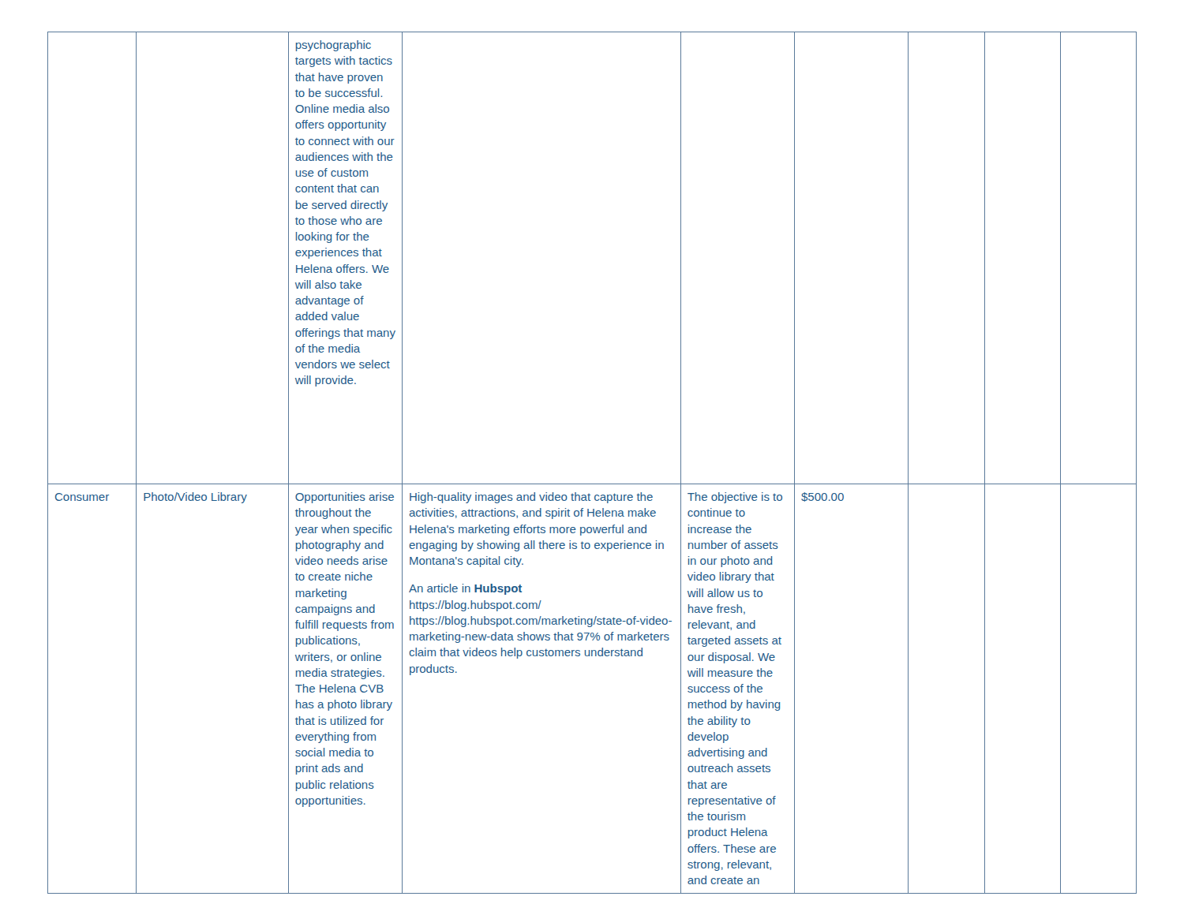| | | psychographic targets with tactics that have proven to be successful. Online media also offers opportunity to connect with our audiences with the use of custom content that can be served directly to those who are looking for the experiences that Helena offers. We will also take advantage of added value offerings that many of the media vendors we select will provide. | | | | | | |
| Consumer | Photo/Video Library | Opportunities arise throughout the year when specific photography and video needs arise to create niche marketing campaigns and fulfill requests from publications, writers, or online media strategies. The Helena CVB has a photo library that is utilized for everything from social media to print ads and public relations opportunities. | High-quality images and video that capture the activities, attractions, and spirit of Helena make Helena's marketing efforts more powerful and engaging by showing all there is to experience in Montana's capital city. An article in Hubspot https://blog.hubspot.com/ https://blog.hubspot.com/marketing/state-of-video-marketing-new-data shows that 97% of marketers claim that videos help customers understand products. | The objective is to continue to increase the number of assets in our photo and video library that will allow us to have fresh, relevant, and targeted assets at our disposal. We will measure the success of the method by having the ability to develop advertising and outreach assets that are representative of the tourism product Helena offers. These are strong, relevant, and create an | $500.00 | | | |